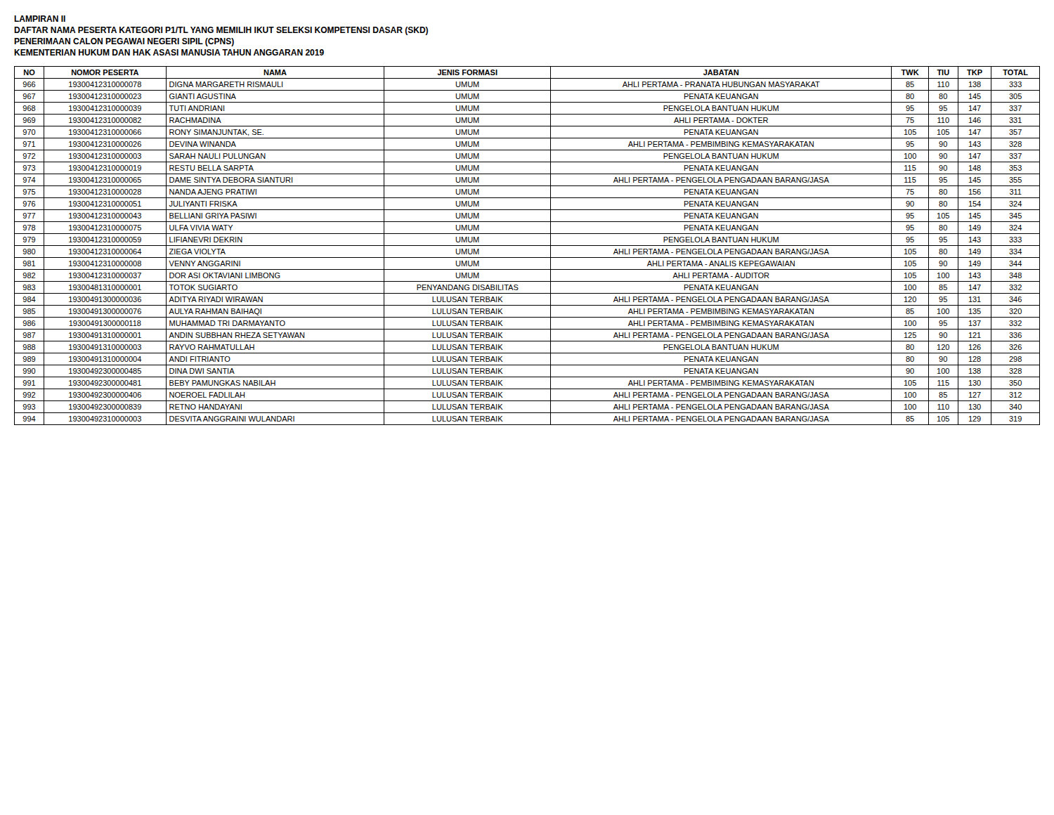LAMPIRAN II
DAFTAR NAMA PESERTA KATEGORI P1/TL YANG MEMILIH IKUT SELEKSI KOMPETENSI DASAR (SKD)
PENERIMAAN CALON PEGAWAI NEGERI SIPIL (CPNS)
KEMENTERIAN HUKUM DAN HAK ASASI MANUSIA TAHUN ANGGARAN 2019
| NO | NOMOR PESERTA | NAMA | JENIS FORMASI | JABATAN | TWK | TIU | TKP | TOTAL |
| --- | --- | --- | --- | --- | --- | --- | --- | --- |
| 966 | 19300412310000078 | DIGNA MARGARETH RISMAULI | UMUM | AHLI PERTAMA - PRANATA HUBUNGAN MASYARAKAT | 85 | 110 | 138 | 333 |
| 967 | 19300412310000023 | GIANTI AGUSTINA | UMUM | PENATA KEUANGAN | 80 | 80 | 145 | 305 |
| 968 | 19300412310000039 | TUTI ANDRIANI | UMUM | PENGELOLA BANTUAN HUKUM | 95 | 95 | 147 | 337 |
| 969 | 19300412310000082 | RACHMADINA | UMUM | AHLI PERTAMA - DOKTER | 75 | 110 | 146 | 331 |
| 970 | 19300412310000066 | RONY SIMANJUNTAK, SE. | UMUM | PENATA KEUANGAN | 105 | 105 | 147 | 357 |
| 971 | 19300412310000026 | DEVINA WINANDA | UMUM | AHLI PERTAMA - PEMBIMBING KEMASYARAKATAN | 95 | 90 | 143 | 328 |
| 972 | 19300412310000003 | SARAH NAULI PULUNGAN | UMUM | PENGELOLA BANTUAN HUKUM | 100 | 90 | 147 | 337 |
| 973 | 19300412310000019 | RESTU BELLA SARPTA | UMUM | PENATA KEUANGAN | 115 | 90 | 148 | 353 |
| 974 | 19300412310000065 | DAME SINTYA DEBORA SIANTURI | UMUM | AHLI PERTAMA - PENGELOLA PENGADAAN BARANG/JASA | 115 | 95 | 145 | 355 |
| 975 | 19300412310000028 | NANDA AJENG PRATIWI | UMUM | PENATA KEUANGAN | 75 | 80 | 156 | 311 |
| 976 | 19300412310000051 | JULIYANTI FRISKA | UMUM | PENATA KEUANGAN | 90 | 80 | 154 | 324 |
| 977 | 19300412310000043 | BELLIANI GRIYA PASIWI | UMUM | PENATA KEUANGAN | 95 | 105 | 145 | 345 |
| 978 | 19300412310000075 | ULFA VIVIA WATY | UMUM | PENATA KEUANGAN | 95 | 80 | 149 | 324 |
| 979 | 19300412310000059 | LIFIANEVRI DEKRIN | UMUM | PENGELOLA BANTUAN HUKUM | 95 | 95 | 143 | 333 |
| 980 | 19300412310000064 | ZIEGA VIOLYTA | UMUM | AHLI PERTAMA - PENGELOLA PENGADAAN BARANG/JASA | 105 | 80 | 149 | 334 |
| 981 | 19300412310000008 | VENNY ANGGARINI | UMUM | AHLI PERTAMA - ANALIS KEPEGAWAIAN | 105 | 90 | 149 | 344 |
| 982 | 19300412310000037 | DOR ASI OKTAVIANI LIMBONG | UMUM | AHLI PERTAMA - AUDITOR | 105 | 100 | 143 | 348 |
| 983 | 19300481310000001 | TOTOK SUGIARTO | PENYANDANG DISABILITAS | PENATA KEUANGAN | 100 | 85 | 147 | 332 |
| 984 | 19300491300000036 | ADITYA RIYADI WIRAWAN | LULUSAN TERBAIK | AHLI PERTAMA - PENGELOLA PENGADAAN BARANG/JASA | 120 | 95 | 131 | 346 |
| 985 | 19300491300000076 | AULYA RAHMAN BAIHAQI | LULUSAN TERBAIK | AHLI PERTAMA - PEMBIMBING KEMASYARAKATAN | 85 | 100 | 135 | 320 |
| 986 | 19300491300000118 | MUHAMMAD TRI DARMAYANTO | LULUSAN TERBAIK | AHLI PERTAMA - PEMBIMBING KEMASYARAKATAN | 100 | 95 | 137 | 332 |
| 987 | 19300491310000001 | ANDIN SUBBHAN RHEZA SETYAWAN | LULUSAN TERBAIK | AHLI PERTAMA - PENGELOLA PENGADAAN BARANG/JASA | 125 | 90 | 121 | 336 |
| 988 | 19300491310000003 | RAYVO RAHMATULLAH | LULUSAN TERBAIK | PENGELOLA BANTUAN HUKUM | 80 | 120 | 126 | 326 |
| 989 | 19300491310000004 | ANDI FITRIANTO | LULUSAN TERBAIK | PENATA KEUANGAN | 80 | 90 | 128 | 298 |
| 990 | 19300492300000485 | DINA DWI SANTIA | LULUSAN TERBAIK | PENATA KEUANGAN | 90 | 100 | 138 | 328 |
| 991 | 19300492300000481 | BEBY PAMUNGKAS NABILAH | LULUSAN TERBAIK | AHLI PERTAMA - PEMBIMBING KEMASYARAKATAN | 105 | 115 | 130 | 350 |
| 992 | 19300492300000406 | NOEROEL FADLILAH | LULUSAN TERBAIK | AHLI PERTAMA - PENGELOLA PENGADAAN BARANG/JASA | 100 | 85 | 127 | 312 |
| 993 | 19300492300000839 | RETNO HANDAYANI | LULUSAN TERBAIK | AHLI PERTAMA - PENGELOLA PENGADAAN BARANG/JASA | 100 | 110 | 130 | 340 |
| 994 | 19300492310000003 | DESVITA ANGGRAINI WULANDARI | LULUSAN TERBAIK | AHLI PERTAMA - PENGELOLA PENGADAAN BARANG/JASA | 85 | 105 | 129 | 319 |